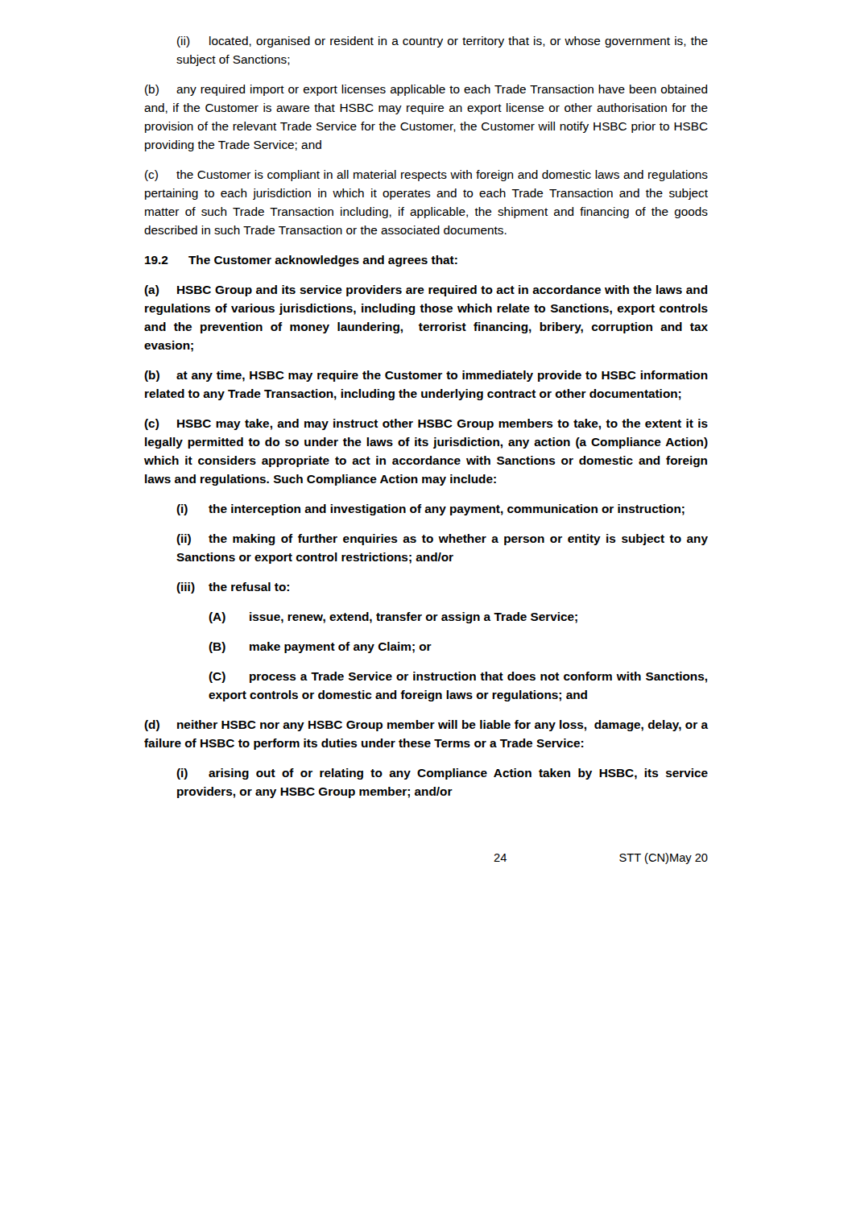(ii) located, organised or resident in a country or territory that is, or whose government is, the subject of Sanctions;
(b) any required import or export licenses applicable to each Trade Transaction have been obtained and, if the Customer is aware that HSBC may require an export license or other authorisation for the provision of the relevant Trade Service for the Customer, the Customer will notify HSBC prior to HSBC providing the Trade Service; and
(c) the Customer is compliant in all material respects with foreign and domestic laws and regulations pertaining to each jurisdiction in which it operates and to each Trade Transaction and the subject matter of such Trade Transaction including, if applicable, the shipment and financing of the goods described in such Trade Transaction or the associated documents.
19.2 The Customer acknowledges and agrees that:
(a) HSBC Group and its service providers are required to act in accordance with the laws and regulations of various jurisdictions, including those which relate to Sanctions, export controls and the prevention of money laundering, terrorist financing, bribery, corruption and tax evasion;
(b) at any time, HSBC may require the Customer to immediately provide to HSBC information related to any Trade Transaction, including the underlying contract or other documentation;
(c) HSBC may take, and may instruct other HSBC Group members to take, to the extent it is legally permitted to do so under the laws of its jurisdiction, any action (a Compliance Action) which it considers appropriate to act in accordance with Sanctions or domestic and foreign laws and regulations. Such Compliance Action may include:
(i) the interception and investigation of any payment, communication or instruction;
(ii) the making of further enquiries as to whether a person or entity is subject to any Sanctions or export control restrictions; and/or
(iii) the refusal to:
(A) issue, renew, extend, transfer or assign a Trade Service;
(B) make payment of any Claim; or
(C) process a Trade Service or instruction that does not conform with Sanctions, export controls or domestic and foreign laws or regulations; and
(d) neither HSBC nor any HSBC Group member will be liable for any loss, damage, delay, or a failure of HSBC to perform its duties under these Terms or a Trade Service:
(i) arising out of or relating to any Compliance Action taken by HSBC, its service providers, or any HSBC Group member; and/or
24
STT (CN)May 20